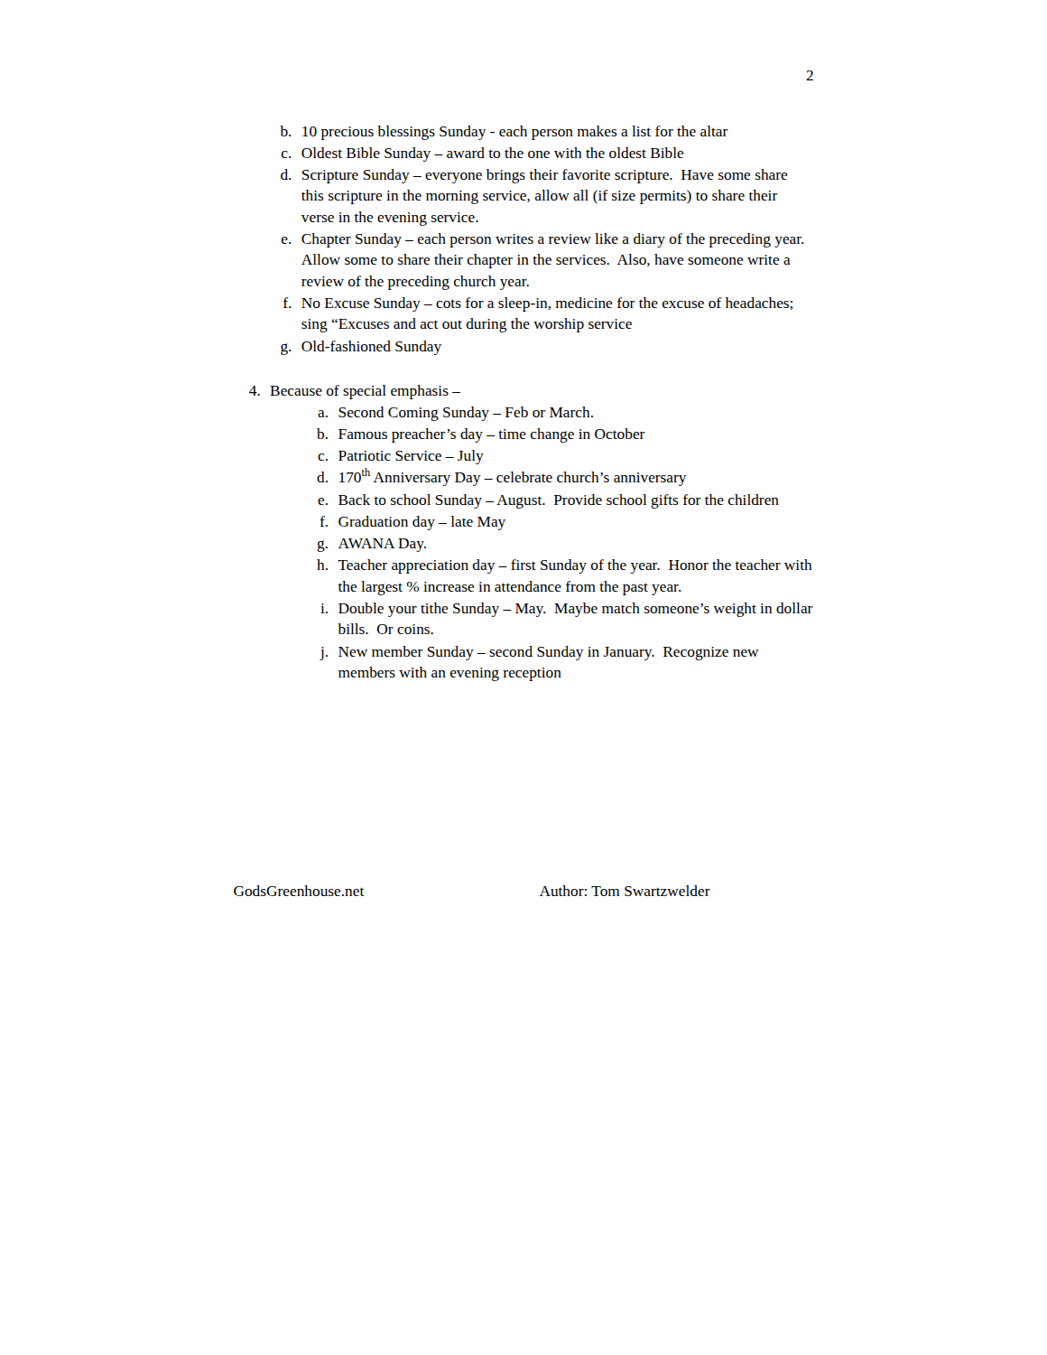2
10 precious blessings Sunday - each person makes a list for the altar
Oldest Bible Sunday – award to the one with the oldest Bible
Scripture Sunday – everyone brings their favorite scripture. Have some share this scripture in the morning service, allow all (if size permits) to share their verse in the evening service.
Chapter Sunday – each person writes a review like a diary of the preceding year. Allow some to share their chapter in the services. Also, have someone write a review of the preceding church year.
No Excuse Sunday – cots for a sleep-in, medicine for the excuse of headaches; sing “Excuses and act out during the worship service
Old-fashioned Sunday
Because of special emphasis –
Second Coming Sunday – Feb or March.
Famous preacher’s day – time change in October
Patriotic Service – July
170th Anniversary Day – celebrate church’s anniversary
Back to school Sunday – August. Provide school gifts for the children
Graduation day – late May
AWANA Day.
Teacher appreciation day – first Sunday of the year. Honor the teacher with the largest % increase in attendance from the past year.
Double your tithe Sunday – May. Maybe match someone’s weight in dollar bills. Or coins.
New member Sunday – second Sunday in January. Recognize new members with an evening reception
GodsGreenhouse.net
Author: Tom Swartzwelder